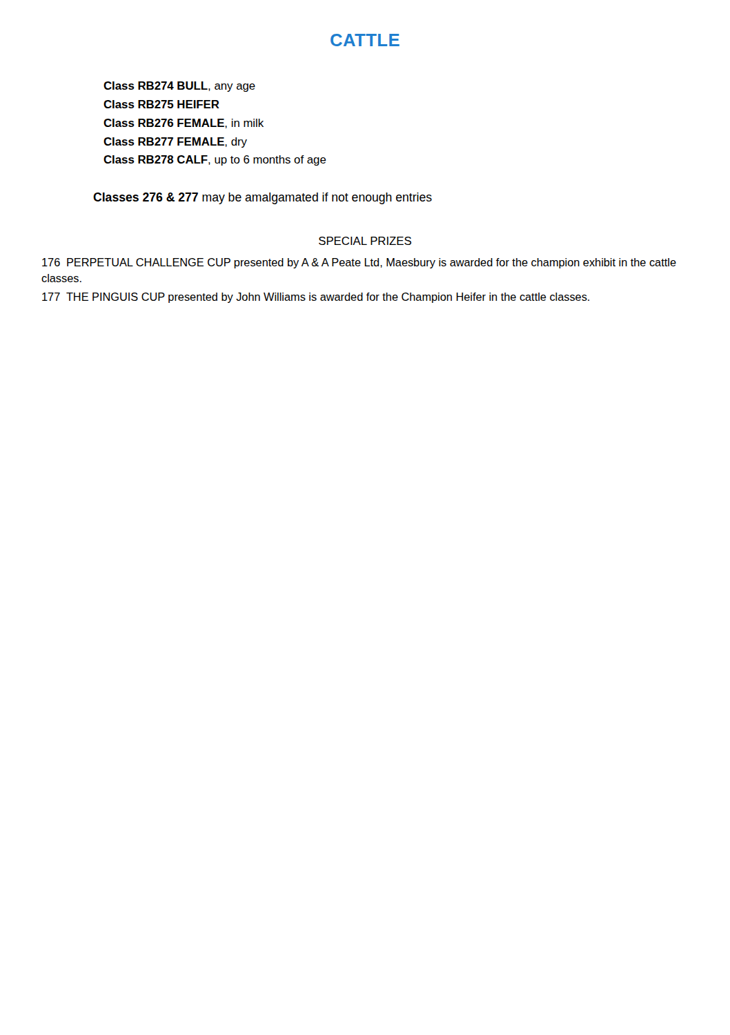CATTLE
Class RB274 BULL, any age
Class RB275 HEIFER
Class RB276 FEMALE, in milk
Class RB277 FEMALE, dry
Class RB278 CALF, up to 6 months of age
Classes 276 & 277 may be amalgamated if not enough entries
SPECIAL PRIZES
176 PERPETUAL CHALLENGE CUP presented by A & A Peate Ltd, Maesbury is awarded for the champion exhibit in the cattle classes.
177 THE PINGUIS CUP presented by John Williams is awarded for the Champion Heifer in the cattle classes.